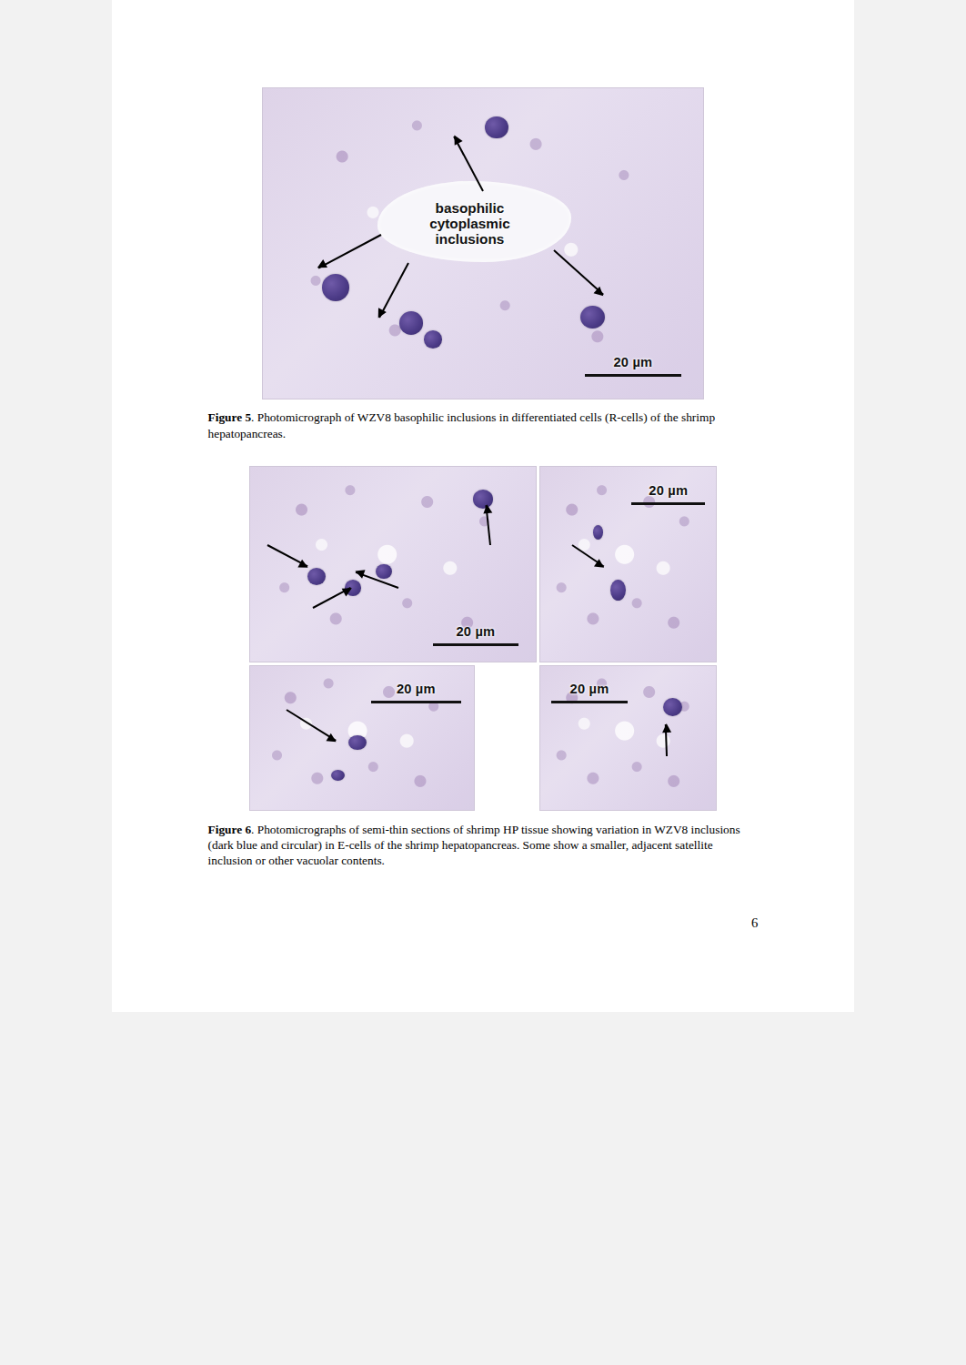basophilic
cytoplasmic
inclusions
20 µm
Figure 5. Photomicrograph of WZV8 basophilic inclusions in differentiated cells (R-cells) of the shrimp hepatopancreas.
20 µm
20 µm
20 µm
20 µm
Figure 6. Photomicrographs of semi-thin sections of shrimp HP tissue showing variation in WZV8 inclusions (dark blue and circular) in E-cells of the shrimp hepatopancreas. Some show a smaller, adjacent satellite inclusion or other vacuolar contents.
6